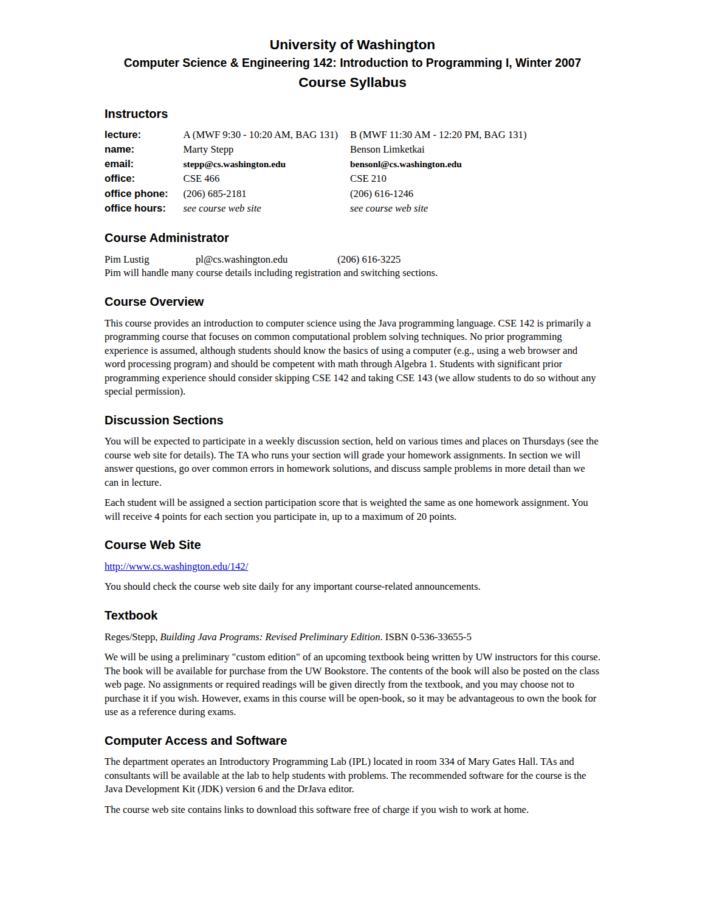University of Washington
Computer Science & Engineering 142: Introduction to Programming I, Winter 2007
Course Syllabus
Instructors
| lecture: | A (MWF 9:30 - 10:20 AM, BAG 131) | B (MWF 11:30 AM - 12:20 PM, BAG 131) |
| name: | Marty Stepp | Benson Limketkai |
| email: | stepp@cs.washington.edu | bensonl@cs.washington.edu |
| office: | CSE 466 | CSE 210 |
| office phone: | (206) 685-2181 | (206) 616-1246 |
| office hours: | see course web site | see course web site |
Course Administrator
Pim Lustig pl@cs.washington.edu(206) 616-3225
Pim will handle many course details including registration and switching sections.
Course Overview
This course provides an introduction to computer science using the Java programming language. CSE 142 is primarily a programming course that focuses on common computational problem solving techniques. No prior programming experience is assumed, although students should know the basics of using a computer (e.g., using a web browser and word processing program) and should be competent with math through Algebra 1. Students with significant prior programming experience should consider skipping CSE 142 and taking CSE 143 (we allow students to do so without any special permission).
Discussion Sections
You will be expected to participate in a weekly discussion section, held on various times and places on Thursdays (see the course web site for details). The TA who runs your section will grade your homework assignments. In section we will answer questions, go over common errors in homework solutions, and discuss sample problems in more detail than we can in lecture.
Each student will be assigned a section participation score that is weighted the same as one homework assignment. You will receive 4 points for each section you participate in, up to a maximum of 20 points.
Course Web Site
http://www.cs.washington.edu/142/
You should check the course web site daily for any important course-related announcements.
Textbook
Reges/Stepp, Building Java Programs: Revised Preliminary Edition. ISBN 0-536-33655-5
We will be using a preliminary "custom edition" of an upcoming textbook being written by UW instructors for this course. The book will be available for purchase from the UW Bookstore. The contents of the book will also be posted on the class web page. No assignments or required readings will be given directly from the textbook, and you may choose not to purchase it if you wish. However, exams in this course will be open-book, so it may be advantageous to own the book for use as a reference during exams.
Computer Access and Software
The department operates an Introductory Programming Lab (IPL) located in room 334 of Mary Gates Hall. TAs and consultants will be available at the lab to help students with problems. The recommended software for the course is the Java Development Kit (JDK) version 6 and the DrJava editor.
The course web site contains links to download this software free of charge if you wish to work at home.